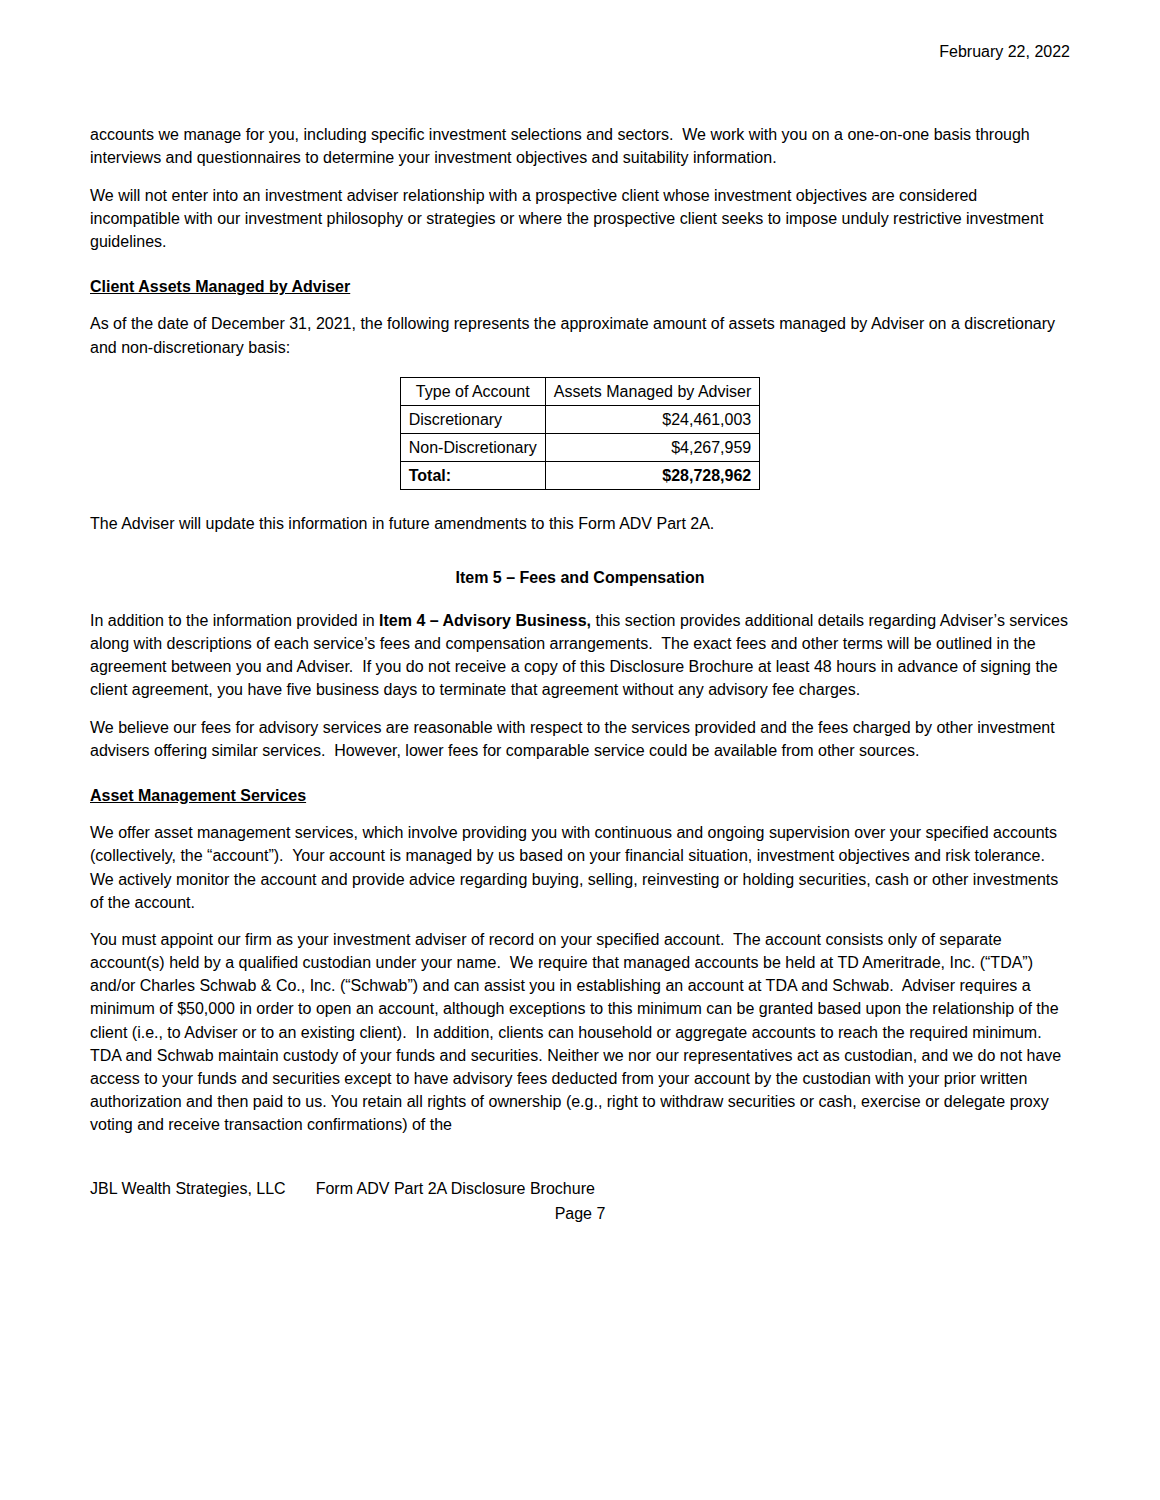February 22, 2022
accounts we manage for you, including specific investment selections and sectors. We work with you on a one-on-one basis through interviews and questionnaires to determine your investment objectives and suitability information.
We will not enter into an investment adviser relationship with a prospective client whose investment objectives are considered incompatible with our investment philosophy or strategies or where the prospective client seeks to impose unduly restrictive investment guidelines.
Client Assets Managed by Adviser
As of the date of December 31, 2021, the following represents the approximate amount of assets managed by Adviser on a discretionary and non-discretionary basis:
| Type of Account | Assets Managed by Adviser |
| --- | --- |
| Discretionary | $24,461,003 |
| Non-Discretionary | $4,267,959 |
| Total: | $28,728,962 |
The Adviser will update this information in future amendments to this Form ADV Part 2A.
Item 5 – Fees and Compensation
In addition to the information provided in Item 4 – Advisory Business, this section provides additional details regarding Adviser’s services along with descriptions of each service’s fees and compensation arrangements. The exact fees and other terms will be outlined in the agreement between you and Adviser. If you do not receive a copy of this Disclosure Brochure at least 48 hours in advance of signing the client agreement, you have five business days to terminate that agreement without any advisory fee charges.
We believe our fees for advisory services are reasonable with respect to the services provided and the fees charged by other investment advisers offering similar services. However, lower fees for comparable service could be available from other sources.
Asset Management Services
We offer asset management services, which involve providing you with continuous and ongoing supervision over your specified accounts (collectively, the “account”). Your account is managed by us based on your financial situation, investment objectives and risk tolerance. We actively monitor the account and provide advice regarding buying, selling, reinvesting or holding securities, cash or other investments of the account.
You must appoint our firm as your investment adviser of record on your specified account. The account consists only of separate account(s) held by a qualified custodian under your name. We require that managed accounts be held at TD Ameritrade, Inc. (“TDA”) and/or Charles Schwab & Co., Inc. (“Schwab”) and can assist you in establishing an account at TDA and Schwab. Adviser requires a minimum of $50,000 in order to open an account, although exceptions to this minimum can be granted based upon the relationship of the client (i.e., to Adviser or to an existing client). In addition, clients can household or aggregate accounts to reach the required minimum. TDA and Schwab maintain custody of your funds and securities. Neither we nor our representatives act as custodian, and we do not have access to your funds and securities except to have advisory fees deducted from your account by the custodian with your prior written authorization and then paid to us. You retain all rights of ownership (e.g., right to withdraw securities or cash, exercise or delegate proxy voting and receive transaction confirmations) of the
JBL Wealth Strategies, LLC Form ADV Part 2A Disclosure Brochure
Page 7